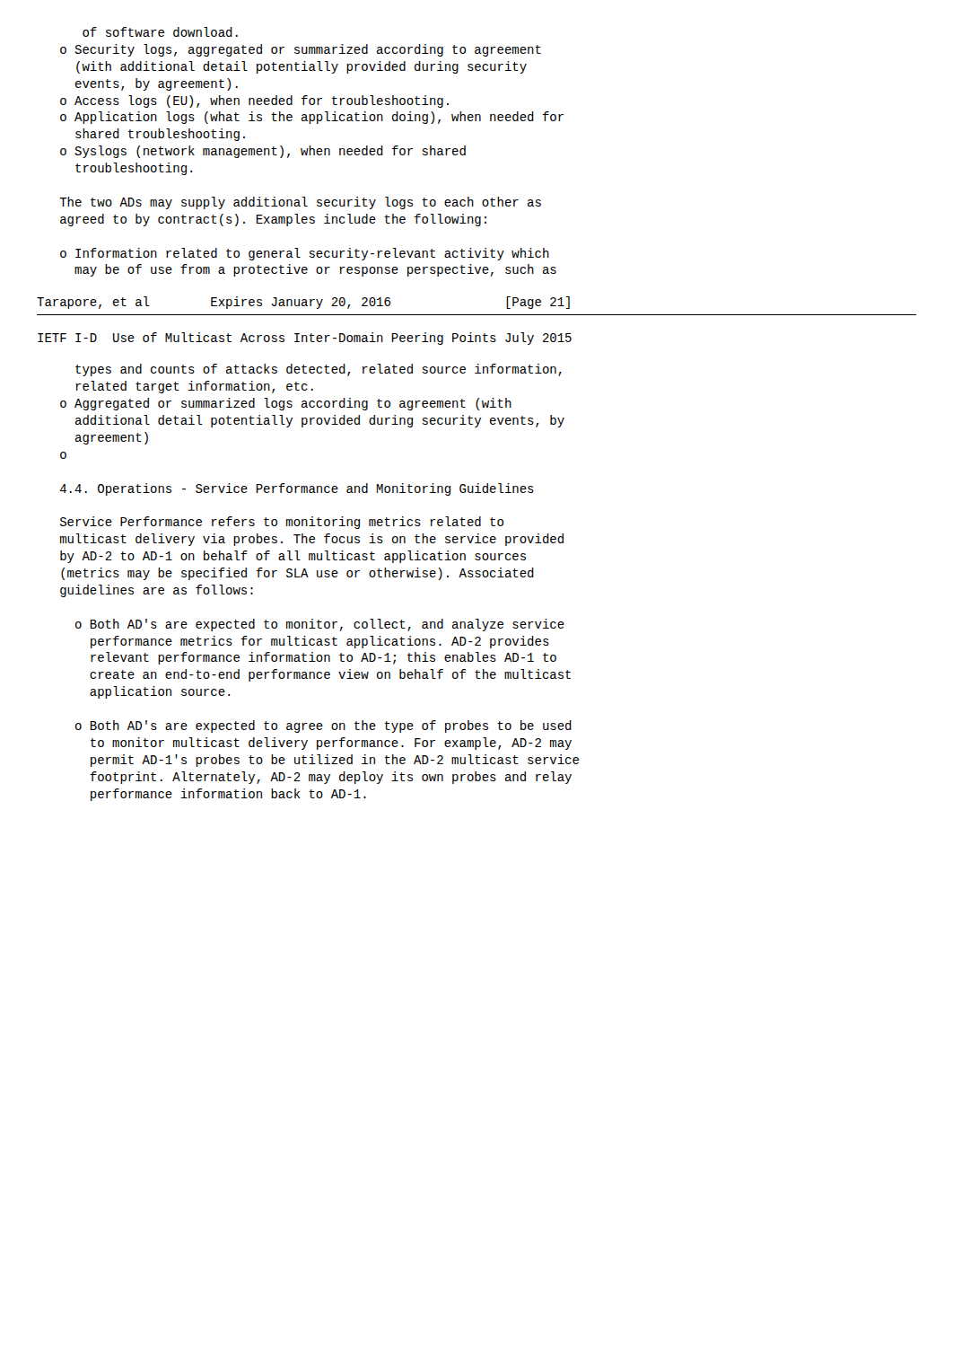of software download.
   o Security logs, aggregated or summarized according to agreement
     (with additional detail potentially provided during security
     events, by agreement).
   o Access logs (EU), when needed for troubleshooting.
   o Application logs (what is the application doing), when needed for
     shared troubleshooting.
   o Syslogs (network management), when needed for shared
     troubleshooting.

   The two ADs may supply additional security logs to each other as
   agreed to by contract(s). Examples include the following:

   o Information related to general security-relevant activity which
     may be of use from a protective or response perspective, such as
Tarapore, et al        Expires January 20, 2016               [Page 21]
IETF I-D  Use of Multicast Across Inter-Domain Peering Points July 2015
     types and counts of attacks detected, related source information,
     related target information, etc.
   o Aggregated or summarized logs according to agreement (with
     additional detail potentially provided during security events, by
     agreement)
   o

   4.4. Operations - Service Performance and Monitoring Guidelines

   Service Performance refers to monitoring metrics related to
   multicast delivery via probes. The focus is on the service provided
   by AD-2 to AD-1 on behalf of all multicast application sources
   (metrics may be specified for SLA use or otherwise). Associated
   guidelines are as follows:

     o Both AD's are expected to monitor, collect, and analyze service
       performance metrics for multicast applications. AD-2 provides
       relevant performance information to AD-1; this enables AD-1 to
       create an end-to-end performance view on behalf of the multicast
       application source.

     o Both AD's are expected to agree on the type of probes to be used
       to monitor multicast delivery performance. For example, AD-2 may
       permit AD-1's probes to be utilized in the AD-2 multicast service
       footprint. Alternately, AD-2 may deploy its own probes and relay
       performance information back to AD-1.